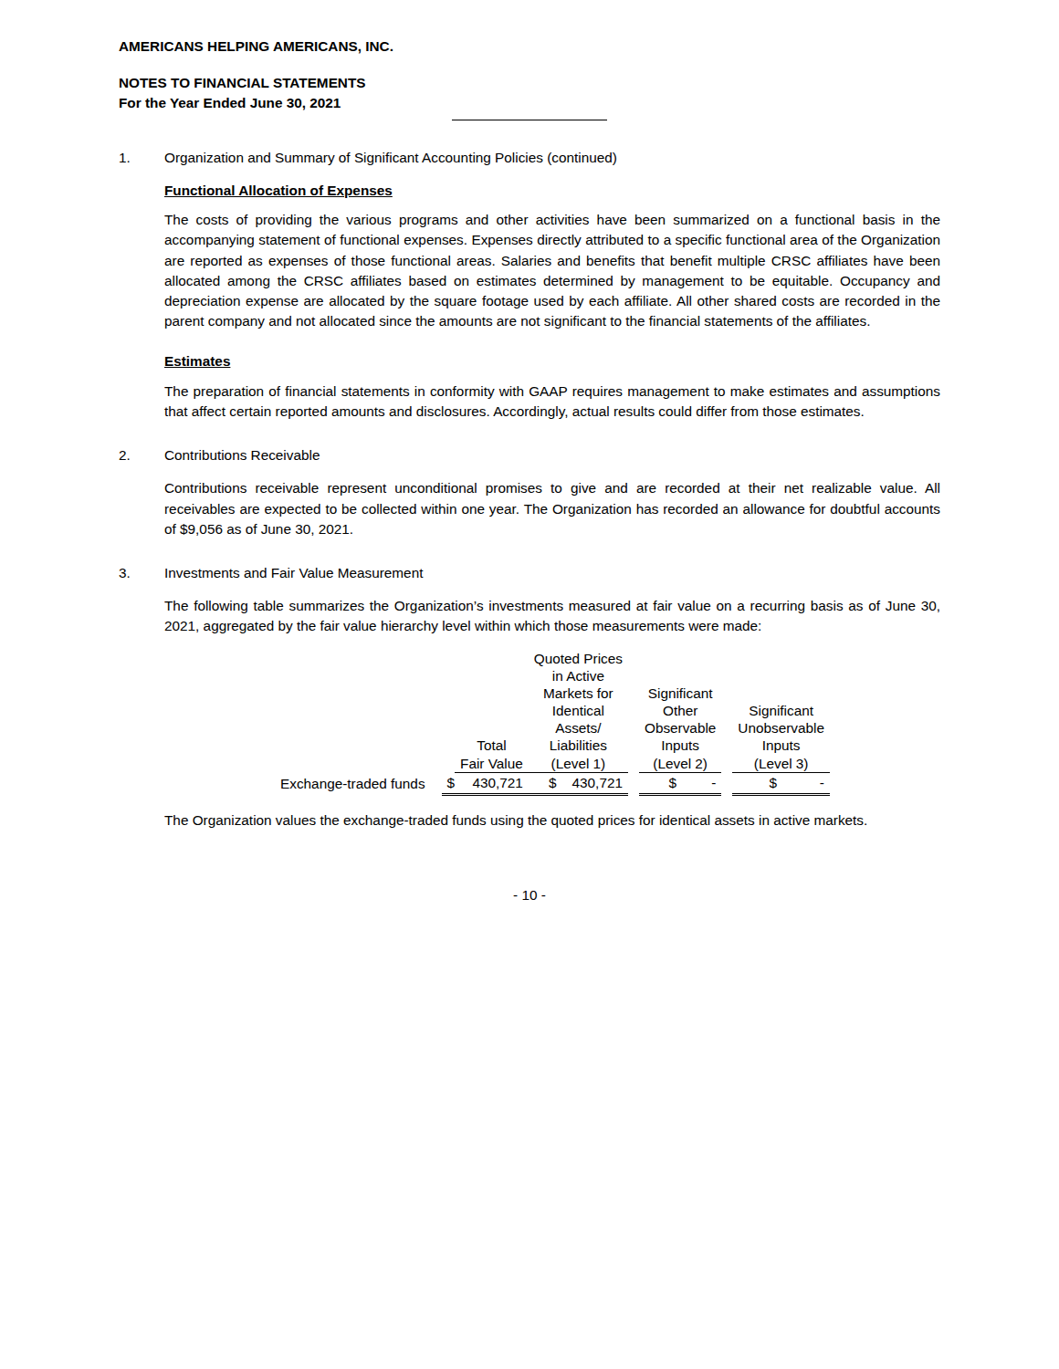AMERICANS HELPING AMERICANS, INC.
NOTES TO FINANCIAL STATEMENTS
For the Year Ended June 30, 2021
1. Organization and Summary of Significant Accounting Policies (continued)
Functional Allocation of Expenses
The costs of providing the various programs and other activities have been summarized on a functional basis in the accompanying statement of functional expenses. Expenses directly attributed to a specific functional area of the Organization are reported as expenses of those functional areas. Salaries and benefits that benefit multiple CRSC affiliates have been allocated among the CRSC affiliates based on estimates determined by management to be equitable. Occupancy and depreciation expense are allocated by the square footage used by each affiliate. All other shared costs are recorded in the parent company and not allocated since the amounts are not significant to the financial statements of the affiliates.
Estimates
The preparation of financial statements in conformity with GAAP requires management to make estimates and assumptions that affect certain reported amounts and disclosures. Accordingly, actual results could differ from those estimates.
2. Contributions Receivable
Contributions receivable represent unconditional promises to give and are recorded at their net realizable value. All receivables are expected to be collected within one year. The Organization has recorded an allowance for doubtful accounts of $9,056 as of June 30, 2021.
3. Investments and Fair Value Measurement
The following table summarizes the Organization’s investments measured at fair value on a recurring basis as of June 30, 2021, aggregated by the fair value hierarchy level within which those measurements were made:
| | | | Quoted Prices | | | | |
| --- | --- | --- | --- | --- | --- | --- | --- |
| | | | in Active | | | | |
| | | | Markets for | | Significant | | |
| | | | Identical | | Other | | Significant |
| | | | Assets/ | | Observable | | Unobservable |
| | | Total | Liabilities | | Inputs | | Inputs |
| | | Fair Value | (Level 1) | | (Level 2) | | (Level 3) |
| Exchange-traded funds | $ | 430,721 | $ 430,721 | | $ - | | $ - |
The Organization values the exchange-traded funds using the quoted prices for identical assets in active markets.
- 10 -